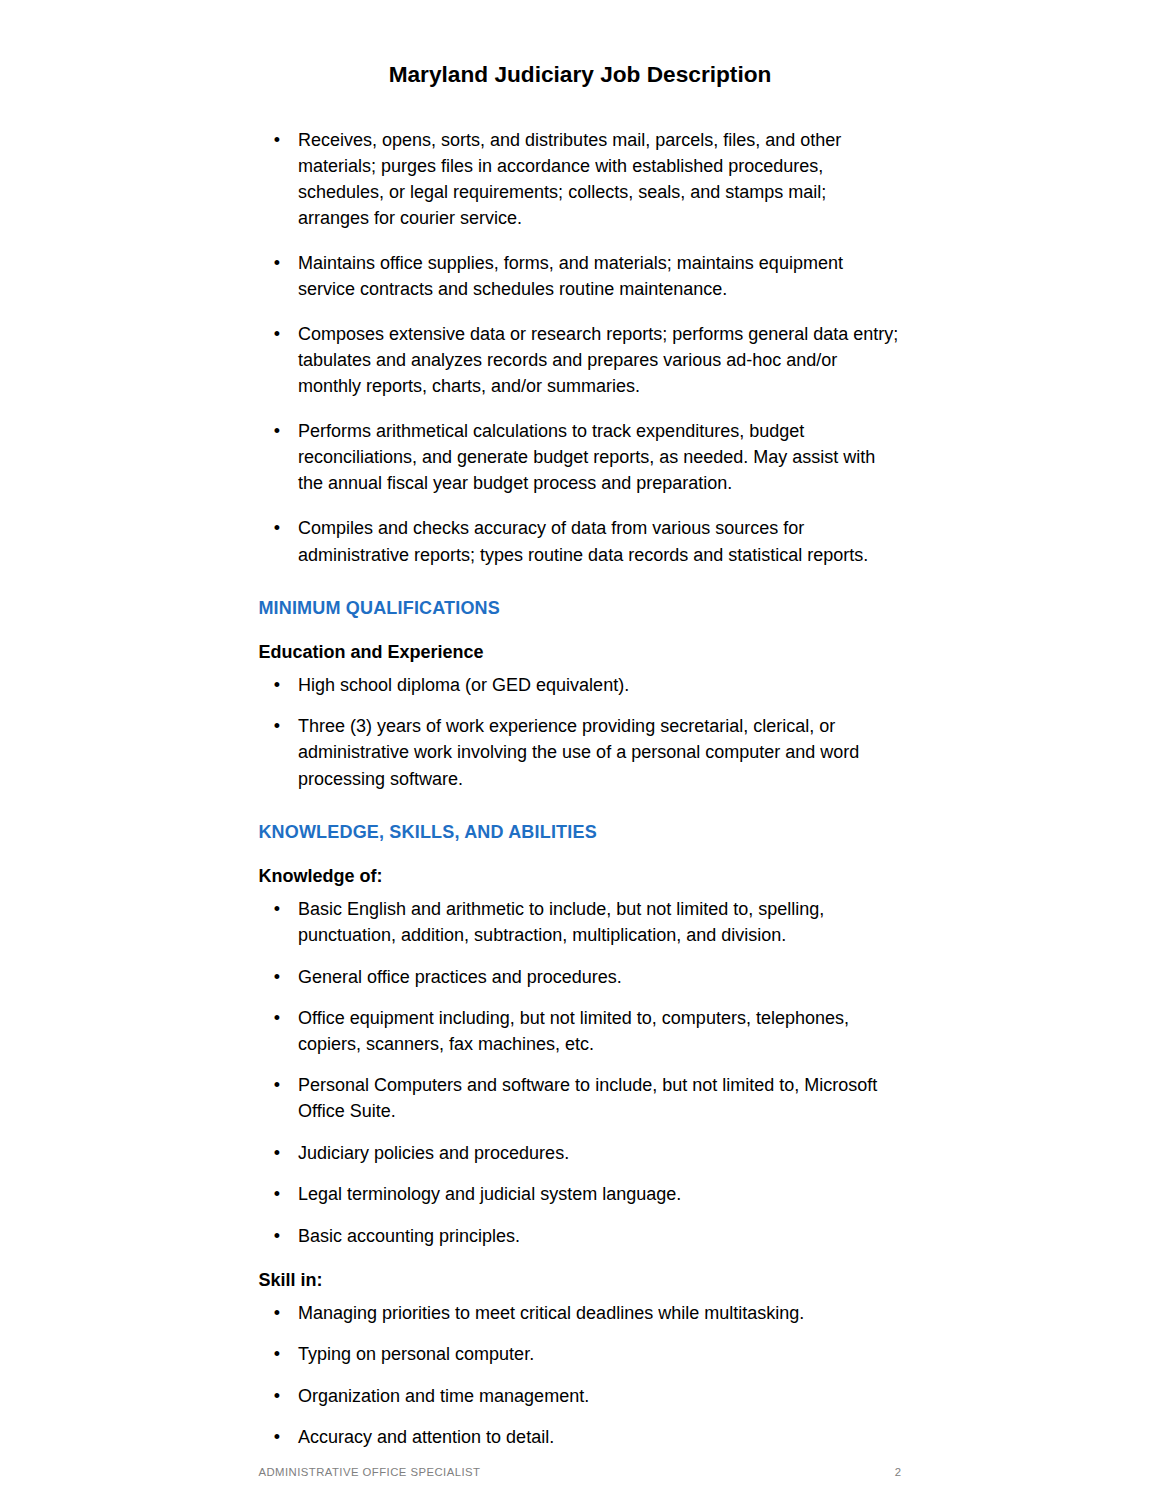Maryland Judiciary Job Description
Receives, opens, sorts, and distributes mail, parcels, files, and other materials; purges files in accordance with established procedures, schedules, or legal requirements; collects, seals, and stamps mail; arranges for courier service.
Maintains office supplies, forms, and materials; maintains equipment service contracts and schedules routine maintenance.
Composes extensive data or research reports; performs general data entry; tabulates and analyzes records and prepares various ad-hoc and/or monthly reports, charts, and/or summaries.
Performs arithmetical calculations to track expenditures, budget reconciliations, and generate budget reports, as needed. May assist with the annual fiscal year budget process and preparation.
Compiles and checks accuracy of data from various sources for administrative reports; types routine data records and statistical reports.
Minimum Qualifications
Education and Experience
High school diploma (or GED equivalent).
Three (3) years of work experience providing secretarial, clerical, or administrative work involving the use of a personal computer and word processing software.
Knowledge, Skills, and Abilities
Knowledge of:
Basic English and arithmetic to include, but not limited to, spelling, punctuation, addition, subtraction, multiplication, and division.
General office practices and procedures.
Office equipment including, but not limited to, computers, telephones, copiers, scanners, fax machines, etc.
Personal Computers and software to include, but not limited to, Microsoft Office Suite.
Judiciary policies and procedures.
Legal terminology and judicial system language.
Basic accounting principles.
Skill in:
Managing priorities to meet critical deadlines while multitasking.
Typing on personal computer.
Organization and time management.
Accuracy and attention to detail.
Administrative Office Specialist 2